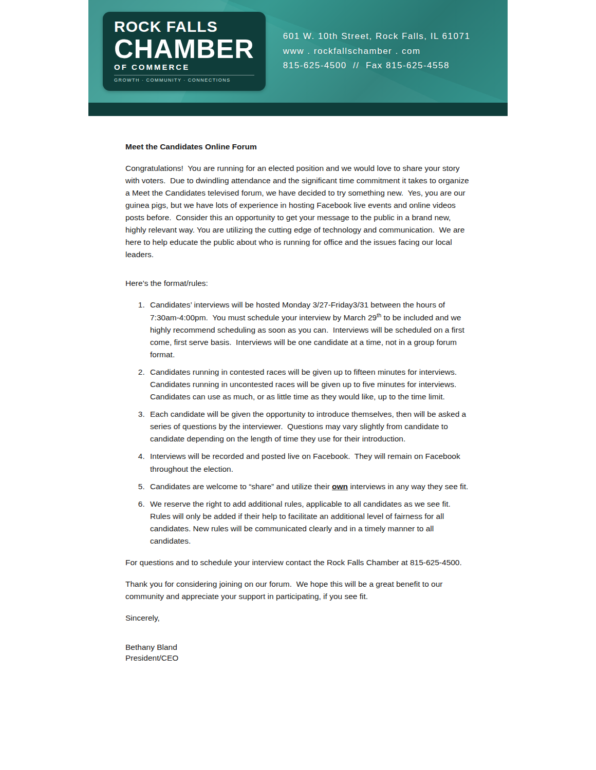Rock Falls Chamber of Commerce Growth · Community · Connections
601 W. 10th Street, Rock Falls, IL 61071
www . rockfallschamber . com
815-625-4500 // Fax 815-625-4558
Meet the Candidates Online Forum
Congratulations! You are running for an elected position and we would love to share your story with voters. Due to dwindling attendance and the significant time commitment it takes to organize a Meet the Candidates televised forum, we have decided to try something new. Yes, you are our guinea pigs, but we have lots of experience in hosting Facebook live events and online videos posts before. Consider this an opportunity to get your message to the public in a brand new, highly relevant way. You are utilizing the cutting edge of technology and communication. We are here to help educate the public about who is running for office and the issues facing our local leaders.
Here’s the format/rules:
Candidates’ interviews will be hosted Monday 3/27-Friday3/31 between the hours of 7:30am-4:00pm. You must schedule your interview by March 29th to be included and we highly recommend scheduling as soon as you can. Interviews will be scheduled on a first come, first serve basis. Interviews will be one candidate at a time, not in a group forum format.
Candidates running in contested races will be given up to fifteen minutes for interviews. Candidates running in uncontested races will be given up to five minutes for interviews. Candidates can use as much, or as little time as they would like, up to the time limit.
Each candidate will be given the opportunity to introduce themselves, then will be asked a series of questions by the interviewer. Questions may vary slightly from candidate to candidate depending on the length of time they use for their introduction.
Interviews will be recorded and posted live on Facebook. They will remain on Facebook throughout the election.
Candidates are welcome to “share” and utilize their own interviews in any way they see fit.
We reserve the right to add additional rules, applicable to all candidates as we see fit. Rules will only be added if their help to facilitate an additional level of fairness for all candidates. New rules will be communicated clearly and in a timely manner to all candidates.
For questions and to schedule your interview contact the Rock Falls Chamber at 815-625-4500.
Thank you for considering joining on our forum. We hope this will be a great benefit to our community and appreciate your support in participating, if you see fit.
Sincerely,
Bethany Bland
President/CEO